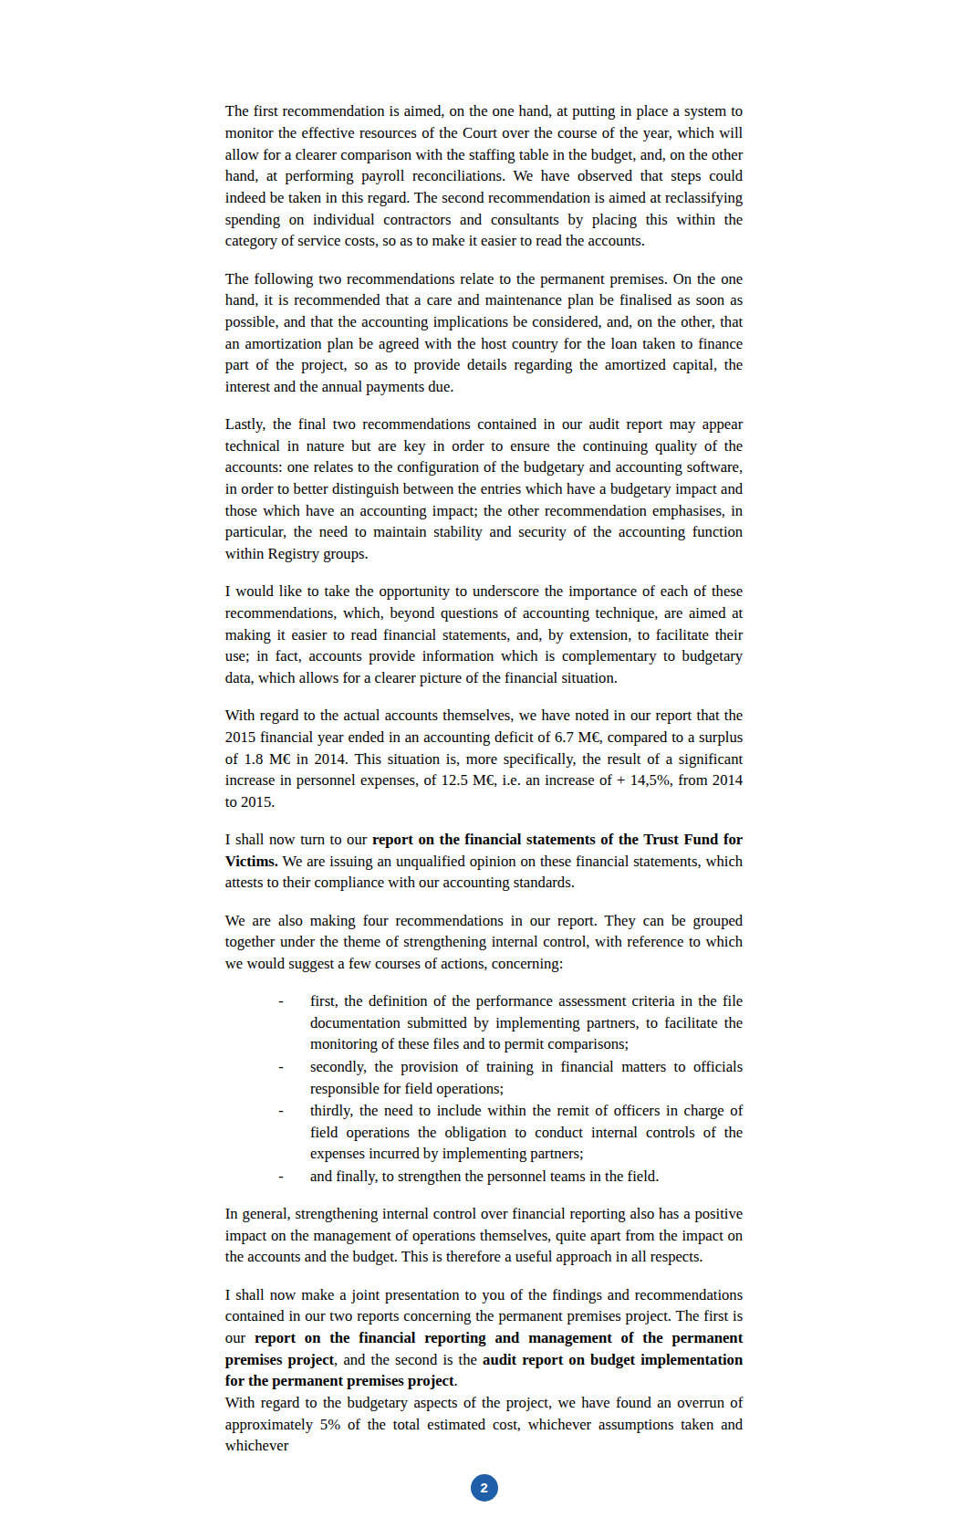The first recommendation is aimed, on the one hand, at putting in place a system to monitor the effective resources of the Court over the course of the year, which will allow for a clearer comparison with the staffing table in the budget, and, on the other hand, at performing payroll reconciliations. We have observed that steps could indeed be taken in this regard. The second recommendation is aimed at reclassifying spending on individual contractors and consultants by placing this within the category of service costs, so as to make it easier to read the accounts.
The following two recommendations relate to the permanent premises. On the one hand, it is recommended that a care and maintenance plan be finalised as soon as possible, and that the accounting implications be considered, and, on the other, that an amortization plan be agreed with the host country for the loan taken to finance part of the project, so as to provide details regarding the amortized capital, the interest and the annual payments due.
Lastly, the final two recommendations contained in our audit report may appear technical in nature but are key in order to ensure the continuing quality of the accounts: one relates to the configuration of the budgetary and accounting software, in order to better distinguish between the entries which have a budgetary impact and those which have an accounting impact; the other recommendation emphasises, in particular, the need to maintain stability and security of the accounting function within Registry groups.
I would like to take the opportunity to underscore the importance of each of these recommendations, which, beyond questions of accounting technique, are aimed at making it easier to read financial statements, and, by extension, to facilitate their use; in fact, accounts provide information which is complementary to budgetary data, which allows for a clearer picture of the financial situation.
With regard to the actual accounts themselves, we have noted in our report that the 2015 financial year ended in an accounting deficit of 6.7 M€, compared to a surplus of 1.8 M€ in 2014. This situation is, more specifically, the result of a significant increase in personnel expenses, of 12.5 M€, i.e. an increase of + 14,5%, from 2014 to 2015.
I shall now turn to our report on the financial statements of the Trust Fund for Victims. We are issuing an unqualified opinion on these financial statements, which attests to their compliance with our accounting standards.
We are also making four recommendations in our report. They can be grouped together under the theme of strengthening internal control, with reference to which we would suggest a few courses of actions, concerning:
first, the definition of the performance assessment criteria in the file documentation submitted by implementing partners, to facilitate the monitoring of these files and to permit comparisons;
secondly, the provision of training in financial matters to officials responsible for field operations;
thirdly, the need to include within the remit of officers in charge of field operations the obligation to conduct internal controls of the expenses incurred by implementing partners;
and finally, to strengthen the personnel teams in the field.
In general, strengthening internal control over financial reporting also has a positive impact on the management of operations themselves, quite apart from the impact on the accounts and the budget. This is therefore a useful approach in all respects.
I shall now make a joint presentation to you of the findings and recommendations contained in our two reports concerning the permanent premises project. The first is our report on the financial reporting and management of the permanent premises project, and the second is the audit report on budget implementation for the permanent premises project.
With regard to the budgetary aspects of the project, we have found an overrun of approximately 5% of the total estimated cost, whichever assumptions taken and whichever
2